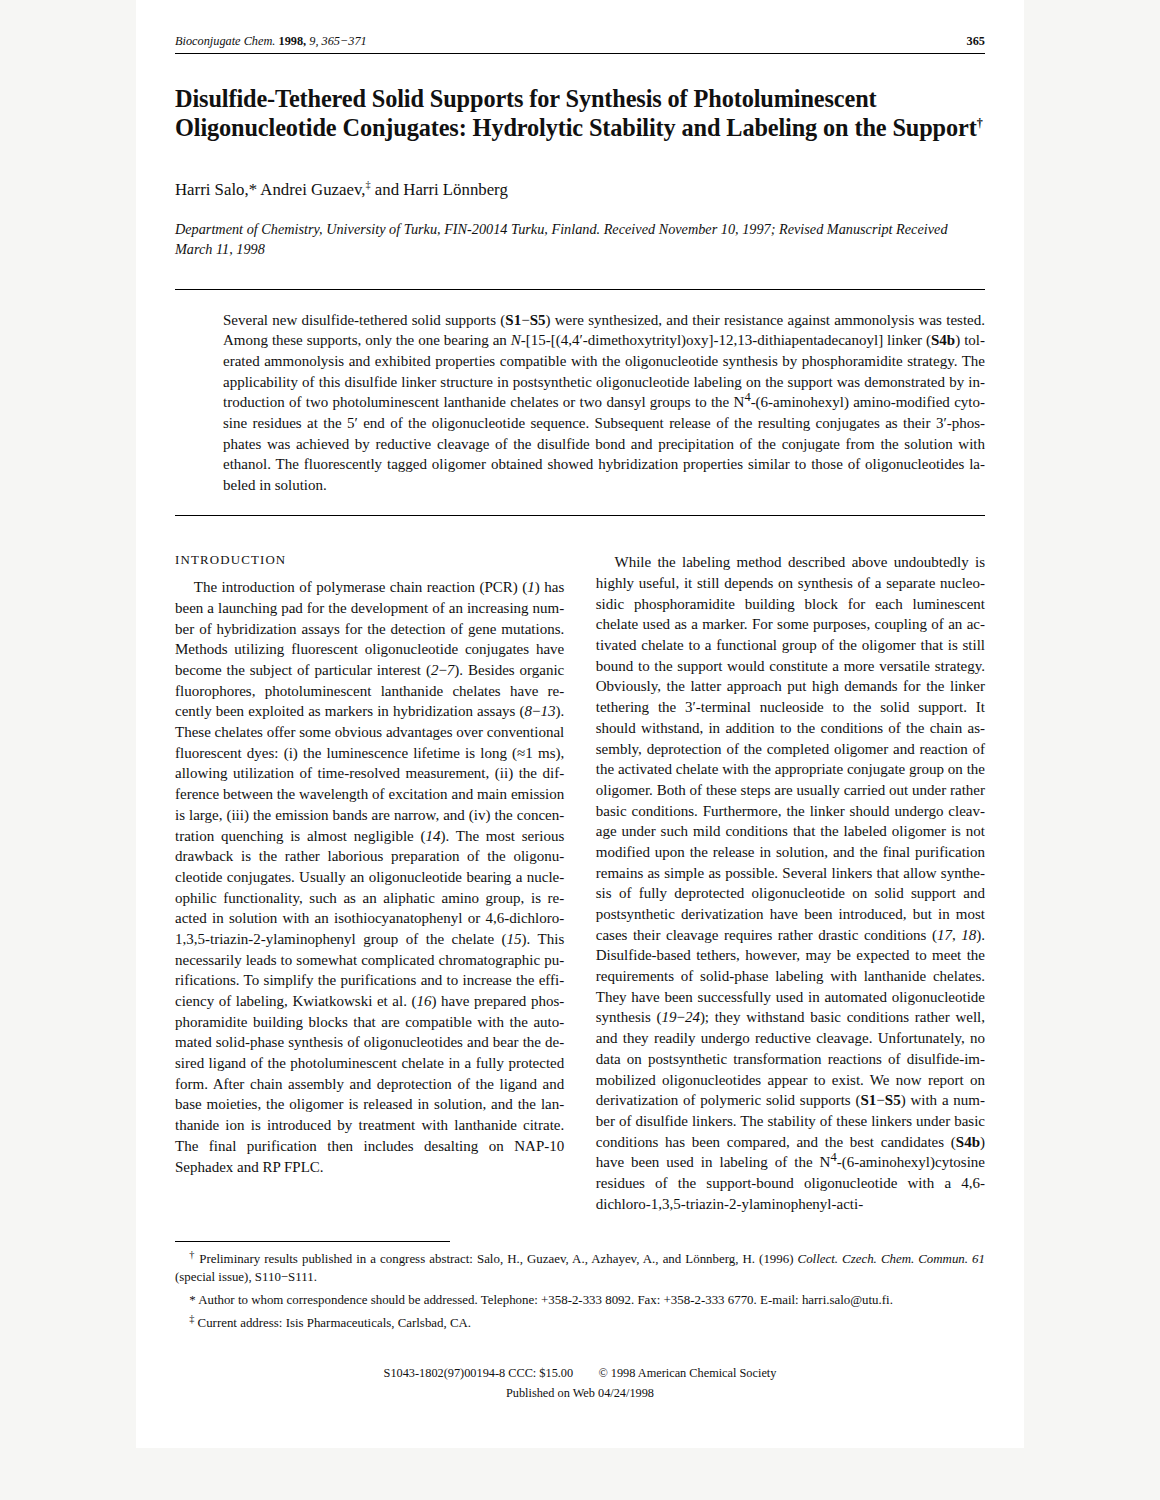Bioconjugate Chem. 1998, 9, 365−371
365
Disulfide-Tethered Solid Supports for Synthesis of Photoluminescent Oligonucleotide Conjugates: Hydrolytic Stability and Labeling on the Support†
Harri Salo,* Andrei Guzaev,‡ and Harri Lönnberg
Department of Chemistry, University of Turku, FIN-20014 Turku, Finland. Received November 10, 1997; Revised Manuscript Received March 11, 1998
Several new disulfide-tethered solid supports (S1−S5) were synthesized, and their resistance against ammonolysis was tested. Among these supports, only the one bearing an N-[15-[(4,4′-dimethoxytrityl)oxy]-12,13-dithiapentadecanoyl] linker (S4b) tolerated ammonolysis and exhibited properties compatible with the oligonucleotide synthesis by phosphoramidite strategy. The applicability of this disulfide linker structure in postsynthetic oligonucleotide labeling on the support was demonstrated by introduction of two photoluminescent lanthanide chelates or two dansyl groups to the N4-(6-aminohexyl) amino-modified cytosine residues at the 5′ end of the oligonucleotide sequence. Subsequent release of the resulting conjugates as their 3′-phosphates was achieved by reductive cleavage of the disulfide bond and precipitation of the conjugate from the solution with ethanol. The fluorescently tagged oligomer obtained showed hybridization properties similar to those of oligonucleotides labeled in solution.
Introduction
The introduction of polymerase chain reaction (PCR) (1) has been a launching pad for the development of an increasing number of hybridization assays for the detection of gene mutations. Methods utilizing fluorescent oligonucleotide conjugates have become the subject of particular interest (2−7). Besides organic fluorophores, photoluminescent lanthanide chelates have recently been exploited as markers in hybridization assays (8−13). These chelates offer some obvious advantages over conventional fluorescent dyes: (i) the luminescence lifetime is long (≈1 ms), allowing utilization of time-resolved measurement, (ii) the difference between the wavelength of excitation and main emission is large, (iii) the emission bands are narrow, and (iv) the concentration quenching is almost negligible (14). The most serious drawback is the rather laborious preparation of the oligonucleotide conjugates. Usually an oligonucleotide bearing a nucleophilic functionality, such as an aliphatic amino group, is reacted in solution with an isothiocyanatophenyl or 4,6-dichloro-1,3,5-triazin-2-ylaminophenyl group of the chelate (15). This necessarily leads to somewhat complicated chromatographic purifications. To simplify the purifications and to increase the efficiency of labeling, Kwiatkowski et al. (16) have prepared phosphoramidite building blocks that are compatible with the automated solid-phase synthesis of oligonucleotides and bear the desired ligand of the photoluminescent chelate in a fully protected form. After chain assembly and deprotection of the ligand and base moieties, the oligomer is released in solution, and the lanthanide ion is introduced by treatment with lanthanide citrate. The final purification then includes desalting on NAP-10 Sephadex and RP FPLC.
While the labeling method described above undoubtedly is highly useful, it still depends on synthesis of a separate nucleosidic phosphoramidite building block for each luminescent chelate used as a marker. For some purposes, coupling of an activated chelate to a functional group of the oligomer that is still bound to the support would constitute a more versatile strategy. Obviously, the latter approach put high demands for the linker tethering the 3′-terminal nucleoside to the solid support. It should withstand, in addition to the conditions of the chain assembly, deprotection of the completed oligomer and reaction of the activated chelate with the appropriate conjugate group on the oligomer. Both of these steps are usually carried out under rather basic conditions. Furthermore, the linker should undergo cleavage under such mild conditions that the labeled oligomer is not modified upon the release in solution, and the final purification remains as simple as possible. Several linkers that allow synthesis of fully deprotected oligonucleotide on solid support and postsynthetic derivatization have been introduced, but in most cases their cleavage requires rather drastic conditions (17, 18). Disulfide-based tethers, however, may be expected to meet the requirements of solid-phase labeling with lanthanide chelates. They have been successfully used in automated oligonucleotide synthesis (19−24); they withstand basic conditions rather well, and they readily undergo reductive cleavage. Unfortunately, no data on postsynthetic transformation reactions of disulfide-immobilized oligonucleotides appear to exist. We now report on derivatization of polymeric solid supports (S1−S5) with a number of disulfide linkers. The stability of these linkers under basic conditions has been compared, and the best candidates (S4b) have been used in labeling of the N4-(6-aminohexyl)cytosine residues of the support-bound oligonucleotide with a 4,6-dichloro-1,3,5-triazin-2-ylaminophenyl-acti-
† Preliminary results published in a congress abstract: Salo, H., Guzaev, A., Azhayev, A., and Lönnberg, H. (1996) Collect. Czech. Chem. Commun. 61 (special issue), S110−S111.
* Author to whom correspondence should be addressed. Telephone: +358-2-333 8092. Fax: +358-2-333 6770. E-mail: harri.salo@utu.fi.
‡ Current address: Isis Pharmaceuticals, Carlsbad, CA.
S1043-1802(97)00194-8 CCC: $15.00 © 1998 American Chemical Society
Published on Web 04/24/1998